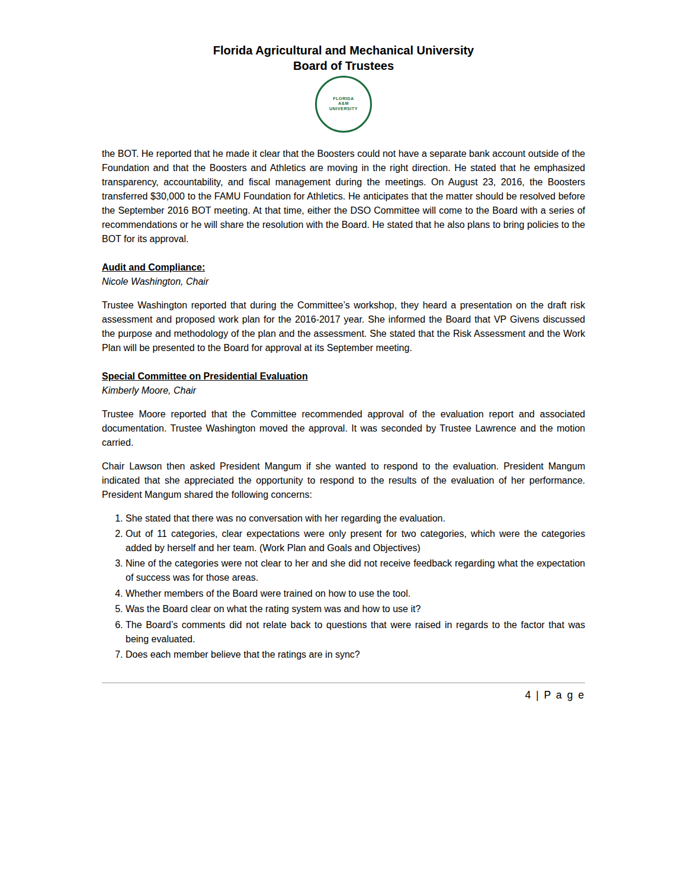Florida Agricultural and Mechanical University
Board of Trustees
FLORIDA
A&M
UNIVERSITY
the BOT. He reported that he made it clear that the Boosters could not have a separate bank account outside of the Foundation and that the Boosters and Athletics are moving in the right direction. He stated that he emphasized transparency, accountability, and fiscal management during the meetings. On August 23, 2016, the Boosters transferred $30,000 to the FAMU Foundation for Athletics. He anticipates that the matter should be resolved before the September 2016 BOT meeting. At that time, either the DSO Committee will come to the Board with a series of recommendations or he will share the resolution with the Board. He stated that he also plans to bring policies to the BOT for its approval.
Audit and Compliance:
Nicole Washington, Chair
Trustee Washington reported that during the Committee’s workshop, they heard a presentation on the draft risk assessment and proposed work plan for the 2016-2017 year. She informed the Board that VP Givens discussed the purpose and methodology of the plan and the assessment. She stated that the Risk Assessment and the Work Plan will be presented to the Board for approval at its September meeting.
Special Committee on Presidential Evaluation
Kimberly Moore, Chair
Trustee Moore reported that the Committee recommended approval of the evaluation report and associated documentation. Trustee Washington moved the approval. It was seconded by Trustee Lawrence and the motion carried.
Chair Lawson then asked President Mangum if she wanted to respond to the evaluation. President Mangum indicated that she appreciated the opportunity to respond to the results of the evaluation of her performance. President Mangum shared the following concerns:
She stated that there was no conversation with her regarding the evaluation.
Out of 11 categories, clear expectations were only present for two categories, which were the categories added by herself and her team. (Work Plan and Goals and Objectives)
Nine of the categories were not clear to her and she did not receive feedback regarding what the expectation of success was for those areas.
Whether members of the Board were trained on how to use the tool.
Was the Board clear on what the rating system was and how to use it?
The Board’s comments did not relate back to questions that were raised in regards to the factor that was being evaluated.
Does each member believe that the ratings are in sync?
4 | P a g e